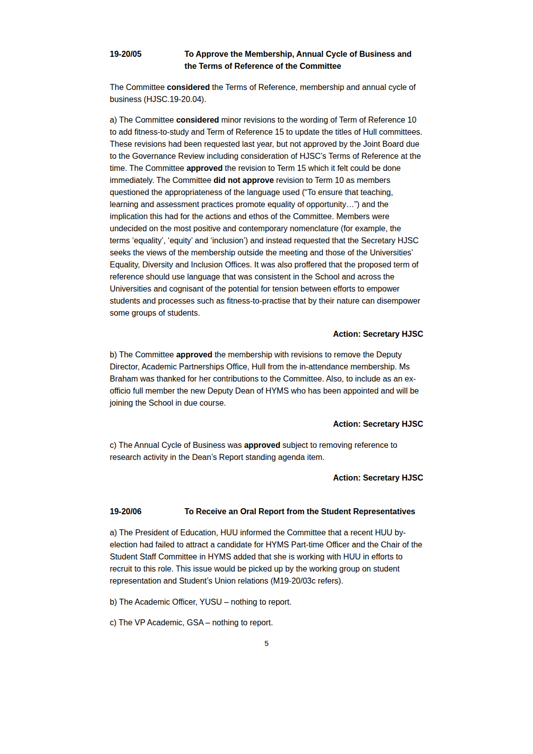19-20/05
To Approve the Membership, Annual Cycle of Business and the Terms of Reference of the Committee
The Committee considered the Terms of Reference, membership and annual cycle of business (HJSC.19-20.04).
a) The Committee considered minor revisions to the wording of Term of Reference 10 to add fitness-to-study and Term of Reference 15 to update the titles of Hull committees. These revisions had been requested last year, but not approved by the Joint Board due to the Governance Review including consideration of HJSC’s Terms of Reference at the time. The Committee approved the revision to Term 15 which it felt could be done immediately. The Committee did not approve revision to Term 10 as members questioned the appropriateness of the language used (“To ensure that teaching, learning and assessment practices promote equality of opportunity…”) and the implication this had for the actions and ethos of the Committee. Members were undecided on the most positive and contemporary nomenclature (for example, the terms ‘equality’, ‘equity’ and ‘inclusion’) and instead requested that the Secretary HJSC seeks the views of the membership outside the meeting and those of the Universities’ Equality, Diversity and Inclusion Offices. It was also proffered that the proposed term of reference should use language that was consistent in the School and across the Universities and cognisant of the potential for tension between efforts to empower students and processes such as fitness-to-practise that by their nature can disempower some groups of students.
Action: Secretary HJSC
b) The Committee approved the membership with revisions to remove the Deputy Director, Academic Partnerships Office, Hull from the in-attendance membership. Ms Braham was thanked for her contributions to the Committee. Also, to include as an ex-officio full member the new Deputy Dean of HYMS who has been appointed and will be joining the School in due course.
Action: Secretary HJSC
c) The Annual Cycle of Business was approved subject to removing reference to research activity in the Dean’s Report standing agenda item.
Action: Secretary HJSC
19-20/06
To Receive an Oral Report from the Student Representatives
a) The President of Education, HUU informed the Committee that a recent HUU by-election had failed to attract a candidate for HYMS Part-time Officer and the Chair of the Student Staff Committee in HYMS added that she is working with HUU in efforts to recruit to this role. This issue would be picked up by the working group on student representation and Student’s Union relations (M19-20/03c refers).
b) The Academic Officer, YUSU – nothing to report.
c) The VP Academic, GSA – nothing to report.
5